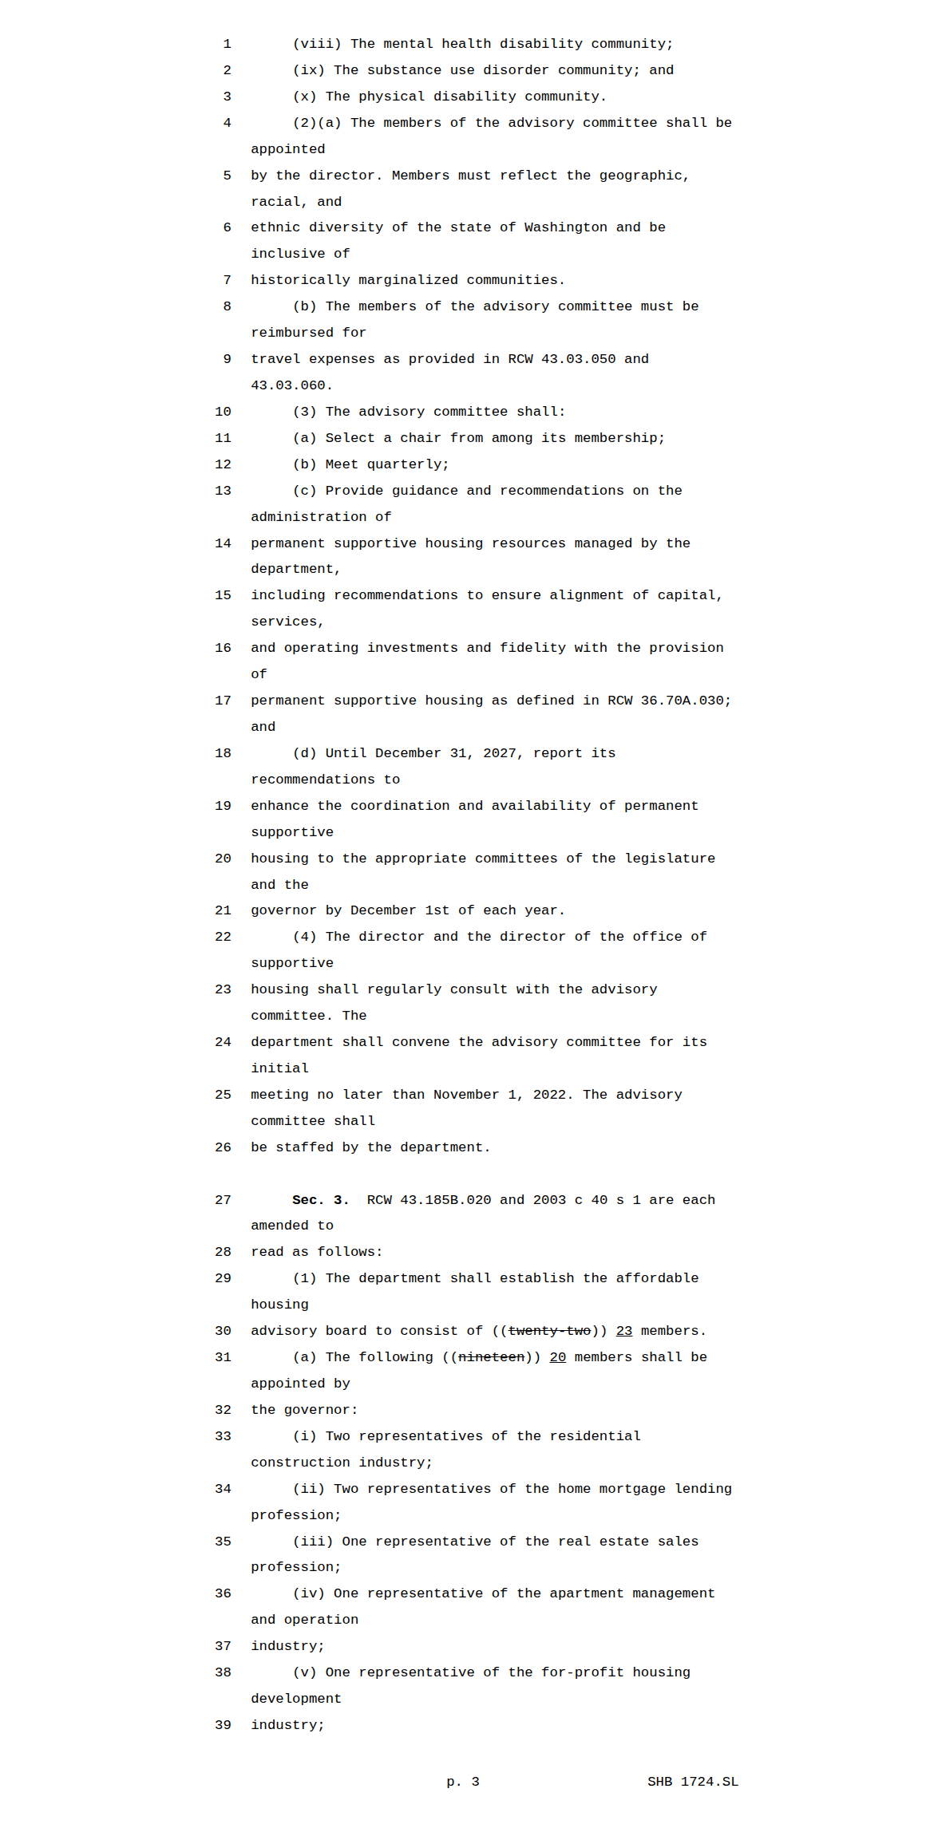1 (viii) The mental health disability community;
2 (ix) The substance use disorder community; and
3 (x) The physical disability community.
4 (2)(a) The members of the advisory committee shall be appointed
5 by the director. Members must reflect the geographic, racial, and
6 ethnic diversity of the state of Washington and be inclusive of
7 historically marginalized communities.
8 (b) The members of the advisory committee must be reimbursed for
9 travel expenses as provided in RCW 43.03.050 and 43.03.060.
10 (3) The advisory committee shall:
11 (a) Select a chair from among its membership;
12 (b) Meet quarterly;
13 (c) Provide guidance and recommendations on the administration of
14 permanent supportive housing resources managed by the department,
15 including recommendations to ensure alignment of capital, services,
16 and operating investments and fidelity with the provision of
17 permanent supportive housing as defined in RCW 36.70A.030; and
18 (d) Until December 31, 2027, report its recommendations to
19 enhance the coordination and availability of permanent supportive
20 housing to the appropriate committees of the legislature and the
21 governor by December 1st of each year.
22 (4) The director and the director of the office of supportive
23 housing shall regularly consult with the advisory committee. The
24 department shall convene the advisory committee for its initial
25 meeting no later than November 1, 2022. The advisory committee shall
26 be staffed by the department.
27 Sec. 3. RCW 43.185B.020 and 2003 c 40 s 1 are each amended to
28 read as follows:
29 (1) The department shall establish the affordable housing
30 advisory board to consist of ((twenty-two)) 23 members.
31 (a) The following ((nineteen)) 20 members shall be appointed by
32 the governor:
33 (i) Two representatives of the residential construction industry;
34 (ii) Two representatives of the home mortgage lending profession;
35 (iii) One representative of the real estate sales profession;
36 (iv) One representative of the apartment management and operation
37 industry;
38 (v) One representative of the for-profit housing development
39 industry;
p. 3 SHB 1724.SL